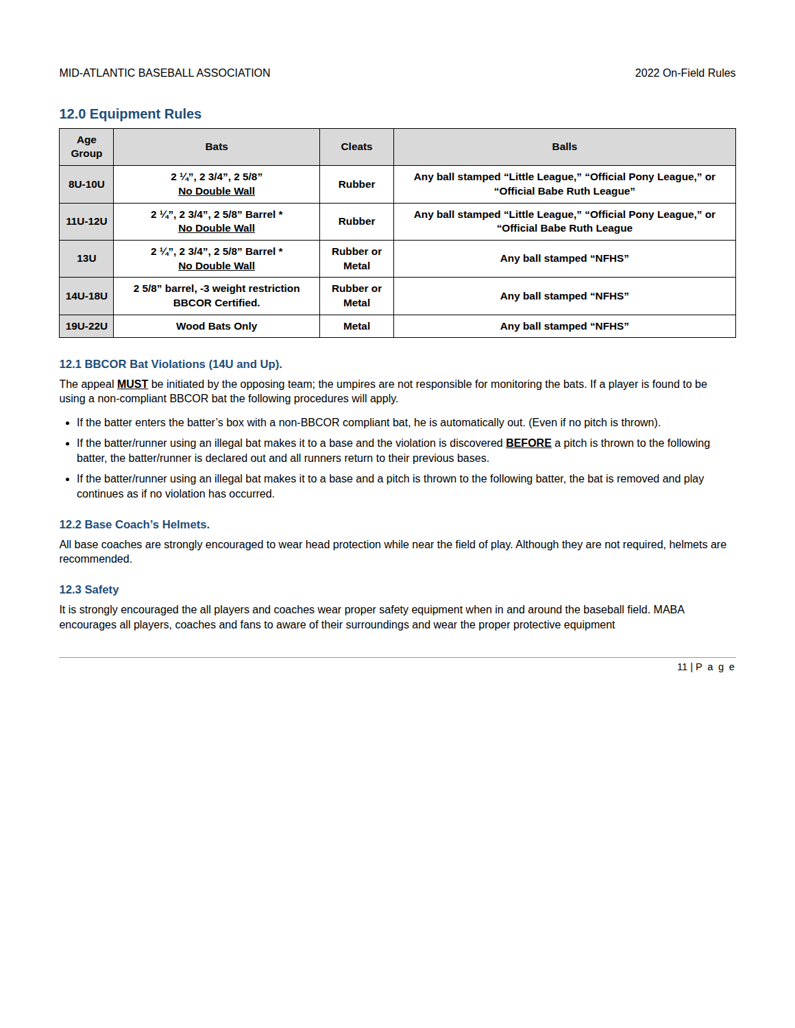MID-ATLANTIC BASEBALL ASSOCIATION 2022 On-Field Rules
12.0 Equipment Rules
| Age Group | Bats | Cleats | Balls |
| --- | --- | --- | --- |
| 8U-10U | 2 ¼”, 2 3/4”, 2 5/8” No Double Wall | Rubber | Any ball stamped “Little League,” “Official Pony League,” or “Official Babe Ruth League” |
| 11U-12U | 2 ¼”, 2 3/4”, 2 5/8” Barrel * No Double Wall | Rubber | Any ball stamped “Little League,” “Official Pony League,” or “Official Babe Ruth League |
| 13U | 2 ¼”, 2 3/4”, 2 5/8” Barrel * No Double Wall | Rubber or Metal | Any ball stamped “NFHS” |
| 14U-18U | 2 5/8” barrel, -3 weight restriction BBCOR Certified. | Rubber or Metal | Any ball stamped “NFHS” |
| 19U-22U | Wood Bats Only | Metal | Any ball stamped “NFHS” |
12.1 BBCOR Bat Violations (14U and Up).
The appeal MUST be initiated by the opposing team; the umpires are not responsible for monitoring the bats. If a player is found to be using a non-compliant BBCOR bat the following procedures will apply.
If the batter enters the batter’s box with a non-BBCOR compliant bat, he is automatically out. (Even if no pitch is thrown).
If the batter/runner using an illegal bat makes it to a base and the violation is discovered BEFORE a pitch is thrown to the following batter, the batter/runner is declared out and all runners return to their previous bases.
If the batter/runner using an illegal bat makes it to a base and a pitch is thrown to the following batter, the bat is removed and play continues as if no violation has occurred.
12.2 Base Coach’s Helmets.
All base coaches are strongly encouraged to wear head protection while near the field of play. Although they are not required, helmets are recommended.
12.3 Safety
It is strongly encouraged the all players and coaches wear proper safety equipment when in and around the baseball field. MABA encourages all players, coaches and fans to aware of their surroundings and wear the proper protective equipment
11 | P a g e